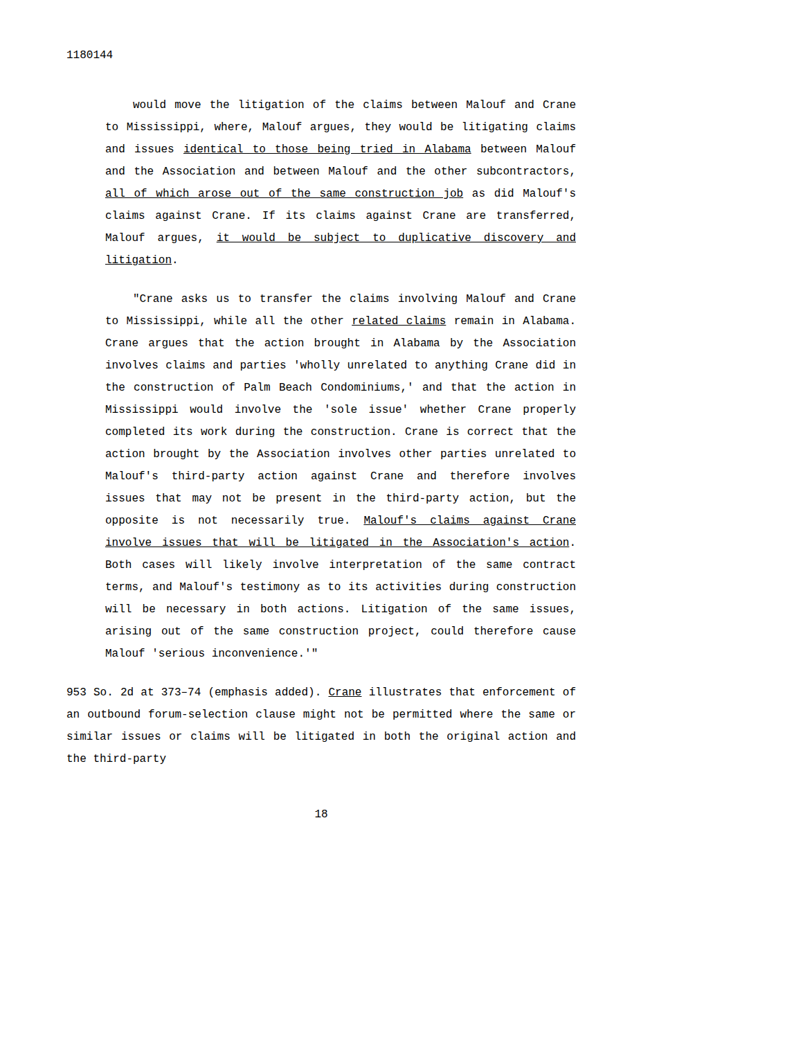1180144
would move the litigation of the claims between Malouf and Crane to Mississippi, where, Malouf argues, they would be litigating claims and issues identical to those being tried in Alabama between Malouf and the Association and between Malouf and the other subcontractors, all of which arose out of the same construction job as did Malouf's claims against Crane. If its claims against Crane are transferred, Malouf argues, it would be subject to duplicative discovery and litigation.
"Crane asks us to transfer the claims involving Malouf and Crane to Mississippi, while all the other related claims remain in Alabama. Crane argues that the action brought in Alabama by the Association involves claims and parties 'wholly unrelated to anything Crane did in the construction of Palm Beach Condominiums,' and that the action in Mississippi would involve the 'sole issue' whether Crane properly completed its work during the construction. Crane is correct that the action brought by the Association involves other parties unrelated to Malouf's third-party action against Crane and therefore involves issues that may not be present in the third-party action, but the opposite is not necessarily true. Malouf's claims against Crane involve issues that will be litigated in the Association's action. Both cases will likely involve interpretation of the same contract terms, and Malouf's testimony as to its activities during construction will be necessary in both actions. Litigation of the same issues, arising out of the same construction project, could therefore cause Malouf 'serious inconvenience.'"
953 So. 2d at 373–74 (emphasis added). Crane illustrates that enforcement of an outbound forum-selection clause might not be permitted where the same or similar issues or claims will be litigated in both the original action and the third-party
18